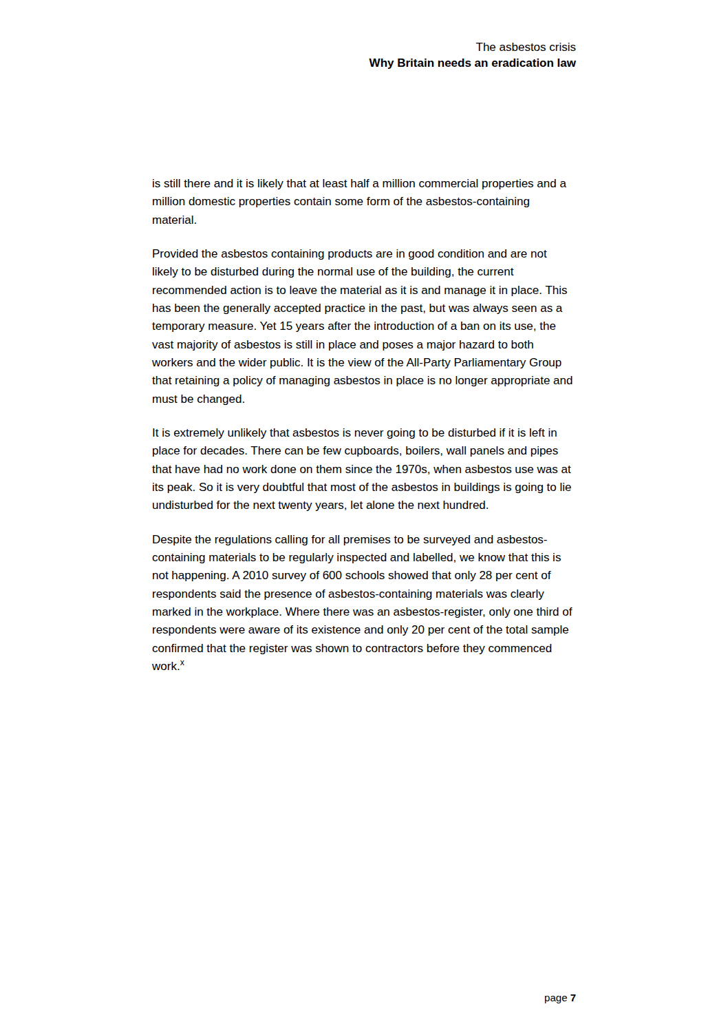The asbestos crisis
Why Britain needs an eradication law
is still there and it is likely that at least half a million commercial properties and a million domestic properties contain some form of the asbestos-containing material.
Provided the asbestos containing products are in good condition and are not likely to be disturbed during the normal use of the building, the current recommended action is to leave the material as it is and manage it in place. This has been the generally accepted practice in the past, but was always seen as a temporary measure. Yet 15 years after the introduction of a ban on its use, the vast majority of asbestos is still in place and poses a major hazard to both workers and the wider public. It is the view of the All-Party Parliamentary Group that retaining a policy of managing asbestos in place is no longer appropriate and must be changed.
It is extremely unlikely that asbestos is never going to be disturbed if it is left in place for decades. There can be few cupboards, boilers, wall panels and pipes that have had no work done on them since the 1970s, when asbestos use was at its peak. So it is very doubtful that most of the asbestos in buildings is going to lie undisturbed for the next twenty years, let alone the next hundred.
Despite the regulations calling for all premises to be surveyed and asbestos- containing materials to be regularly inspected and labelled, we know that this is not happening. A 2010 survey of 600 schools showed that only 28 per cent of respondents said the presence of asbestos-containing materials was clearly marked in the workplace. Where there was an asbestos-register, only one third of respondents were aware of its existence and only 20 per cent of the total sample confirmed that the register was shown to contractors before they commenced work.x
page 7